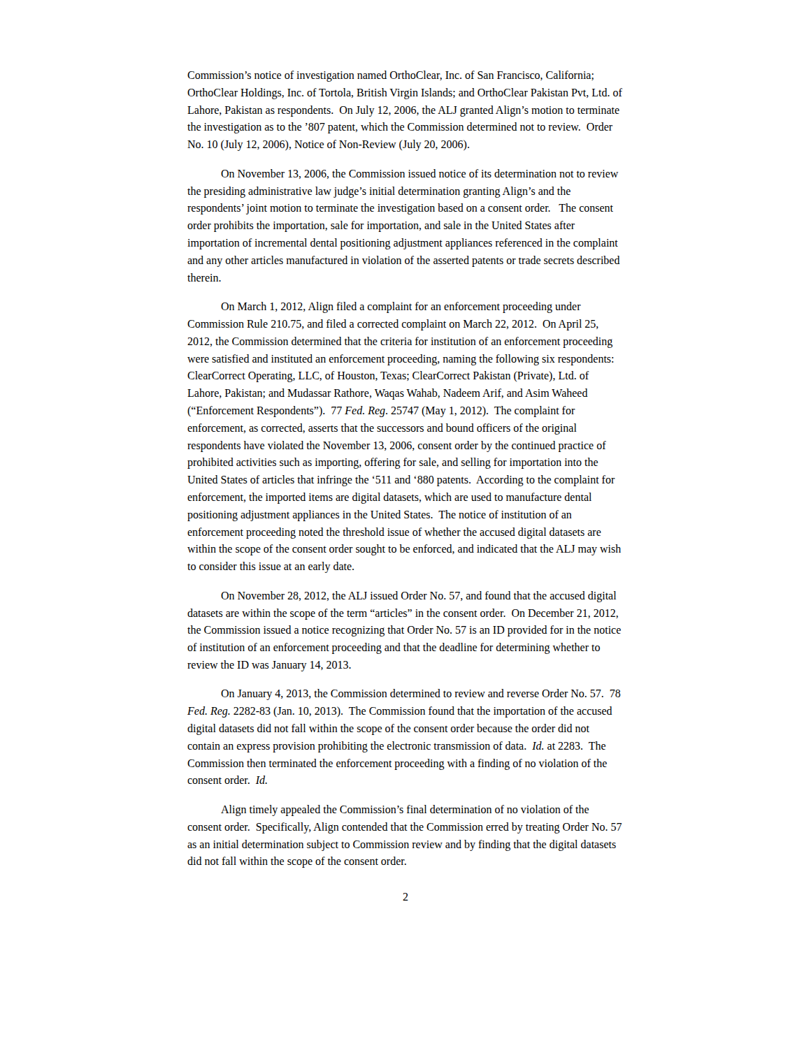Commission’s notice of investigation named OrthoClear, Inc. of San Francisco, California; OrthoClear Holdings, Inc. of Tortola, British Virgin Islands; and OrthoClear Pakistan Pvt, Ltd. of Lahore, Pakistan as respondents. On July 12, 2006, the ALJ granted Align’s motion to terminate the investigation as to the ’807 patent, which the Commission determined not to review. Order No. 10 (July 12, 2006), Notice of Non-Review (July 20, 2006).
On November 13, 2006, the Commission issued notice of its determination not to review the presiding administrative law judge’s initial determination granting Align’s and the respondents’ joint motion to terminate the investigation based on a consent order. The consent order prohibits the importation, sale for importation, and sale in the United States after importation of incremental dental positioning adjustment appliances referenced in the complaint and any other articles manufactured in violation of the asserted patents or trade secrets described therein.
On March 1, 2012, Align filed a complaint for an enforcement proceeding under Commission Rule 210.75, and filed a corrected complaint on March 22, 2012. On April 25, 2012, the Commission determined that the criteria for institution of an enforcement proceeding were satisfied and instituted an enforcement proceeding, naming the following six respondents: ClearCorrect Operating, LLC, of Houston, Texas; ClearCorrect Pakistan (Private), Ltd. of Lahore, Pakistan; and Mudassar Rathore, Waqas Wahab, Nadeem Arif, and Asim Waheed (“Enforcement Respondents”). 77 Fed. Reg. 25747 (May 1, 2012). The complaint for enforcement, as corrected, asserts that the successors and bound officers of the original respondents have violated the November 13, 2006, consent order by the continued practice of prohibited activities such as importing, offering for sale, and selling for importation into the United States of articles that infringe the ‘511 and ‘880 patents. According to the complaint for enforcement, the imported items are digital datasets, which are used to manufacture dental positioning adjustment appliances in the United States. The notice of institution of an enforcement proceeding noted the threshold issue of whether the accused digital datasets are within the scope of the consent order sought to be enforced, and indicated that the ALJ may wish to consider this issue at an early date.
On November 28, 2012, the ALJ issued Order No. 57, and found that the accused digital datasets are within the scope of the term “articles” in the consent order. On December 21, 2012, the Commission issued a notice recognizing that Order No. 57 is an ID provided for in the notice of institution of an enforcement proceeding and that the deadline for determining whether to review the ID was January 14, 2013.
On January 4, 2013, the Commission determined to review and reverse Order No. 57. 78 Fed. Reg. 2282-83 (Jan. 10, 2013). The Commission found that the importation of the accused digital datasets did not fall within the scope of the consent order because the order did not contain an express provision prohibiting the electronic transmission of data. Id. at 2283. The Commission then terminated the enforcement proceeding with a finding of no violation of the consent order. Id.
Align timely appealed the Commission’s final determination of no violation of the consent order. Specifically, Align contended that the Commission erred by treating Order No. 57 as an initial determination subject to Commission review and by finding that the digital datasets did not fall within the scope of the consent order.
2